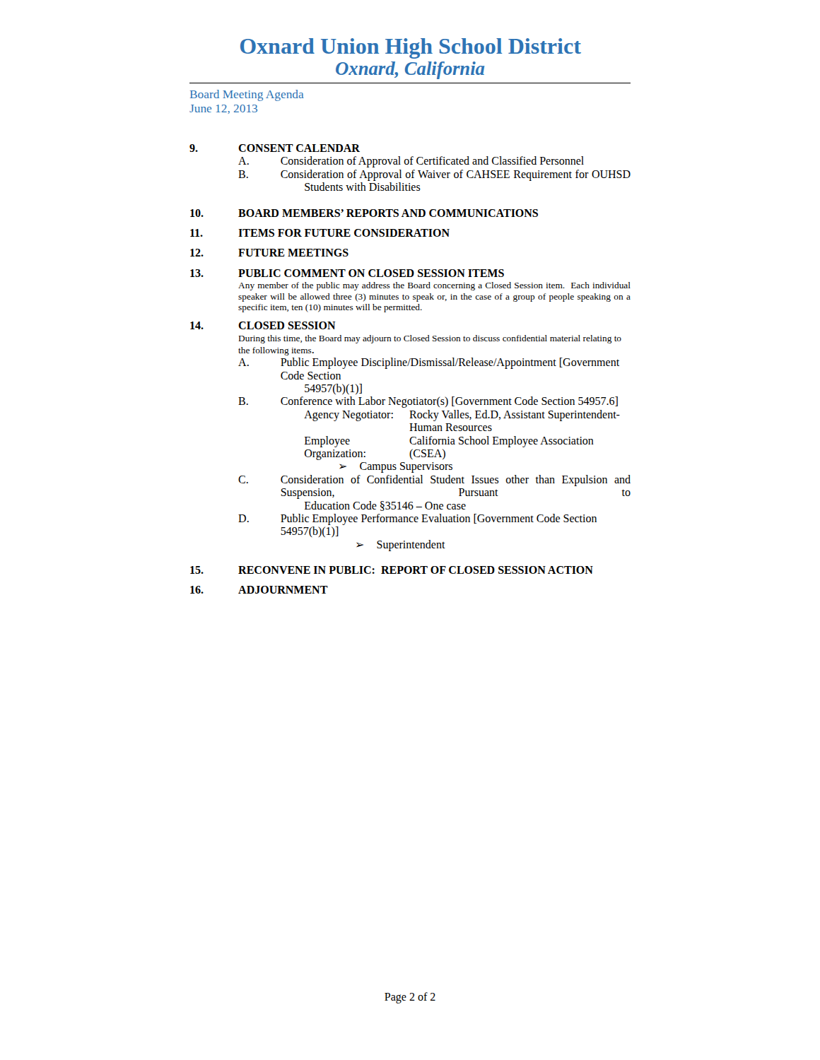Oxnard Union High School District
Oxnard, California
Board Meeting Agenda
June 12, 2013
| 9. | Consent Calendar |
| | A. | Consideration of Approval of Certificated and Classified Personnel |
| | B. | Consideration of Approval of Waiver of CAHSEE Requirement for OUHSD Students with Disabilities |
| 10. | Board Members’ Reports and Communications |
| 11. | Items for Future Consideration |
| 12. | Future Meetings |
| 13. | Public Comment on Closed Session Items Any member of the public may address the Board concerning a Closed Session item. Each individual speaker will be allowed three (3) minutes to speak or, in the case of a group of people speaking on a specific item, ten (10) minutes will be permitted. |
| 14. | Closed Session During this time, the Board may adjourn to Closed Session to discuss confidential material relating to the following items . |
| | A. | Public Employee Discipline/Dismissal/Release/Appointment [Government Code Section 54957(b)(1)] |
| | B. | Conference with Labor Negotiator(s) [Government Code Section 54957.6] / Agency Negotiator: / Rocky Valles, Ed.D, Assistant Superintendent-Human Resources / / Employee Organization: / California School Employee Association (CSEA) / Campus Supervisors |
| | C. | Consideration of Confidential Student Issues other than Expulsion and Suspension, Pursuant to Education Code §35146 – One case |
| | D. | Public Employee Performance Evaluation [Government Code Section 54957(b)(1)] Superintendent |
| 15. | Reconvene in Public: Report of Closed Session Action |
| 16. | Adjournment |
Page 2 of 2